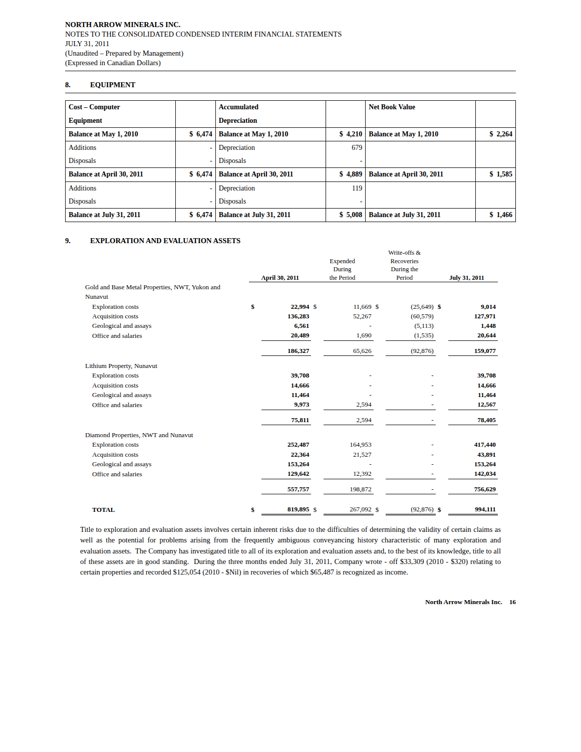NORTH ARROW MINERALS INC.
NOTES TO THE CONSOLIDATED CONDENSED INTERIM FINANCIAL STATEMENTS
JULY 31, 2011
(Unaudited – Prepared by Management)
(Expressed in Canadian Dollars)
8. EQUIPMENT
| Cost – Computer | | Accumulated | | Net Book Value | |
| Equipment | | Depreciation | | | |
| Balance at May 1, 2010 | $ 6,474 | Balance at May 1, 2010 | $ 4,210 | Balance at May 1, 2010 | $ 2,264 |
| Additions | - | Depreciation | 679 | | |
| Disposals | - | Disposals | - | | |
| Balance at April 30, 2011 | $ 6,474 | Balance at April 30, 2011 | $ 4,889 | Balance at April 30, 2011 | $ 1,585 |
| Additions | - | Depreciation | 119 | | |
| Disposals | - | Disposals | - | | |
| Balance at July 31, 2011 | $ 6,474 | Balance at July 31, 2011 | $ 5,008 | Balance at July 31, 2011 | $ 1,466 |
9. EXPLORATION AND EVALUATION ASSETS
| | | | Write-offs & | |
| | | Expended | Recoveries | |
| | | During | During the | |
| | April 30, 2011 | the Period | Period | July 31, 2011 |
| Gold and Base Metal Properties, NWT, Yukon and | |
| Nunavut | |
| Exploration costs | $ | 22,994 | $ | 11,669 | $ | (25,649) | $ | 9,014 |
| Acquisition costs | | 136,283 | | 52,267 | | (60,579) | | 127,971 |
| Geological and assays | | 6,561 | | - | | (5,113) | | 1,448 |
| Office and salaries | | 20,489 | | 1,690 | | (1,535) | | 20,644 |
| | | 186,327 | | 65,626 | | (92,876) | | 159,077 |
| Lithium Property, Nunavut | |
| Exploration costs | | 39,708 | | - | | - | | 39,708 |
| Acquisition costs | | 14,666 | | - | | - | | 14,666 |
| Geological and assays | | 11,464 | | - | | - | | 11,464 |
| Office and salaries | | 9,973 | | 2,594 | | - | | 12,567 |
| | | 75,811 | | 2,594 | | - | | 78,405 |
| Diamond Properties, NWT and Nunavut | |
| Exploration costs | | 252,487 | | 164,953 | | - | | 417,440 |
| Acquisition costs | | 22,364 | | 21,527 | | - | | 43,891 |
| Geological and assays | | 153,264 | | - | | - | | 153,264 |
| Office and salaries | | 129,642 | | 12,392 | | - | | 142,034 |
| | | 557,757 | | 198,872 | | - | | 756,629 |
| TOTAL | $ | 819,895 | $ | 267,092 | $ | (92,876) | $ | 994,111 |
Title to exploration and evaluation assets involves certain inherent risks due to the difficulties of determining the validity of certain claims as well as the potential for problems arising from the frequently ambiguous conveyancing history characteristic of many exploration and evaluation assets. The Company has investigated title to all of its exploration and evaluation assets and, to the best of its knowledge, title to all of these assets are in good standing. During the three months ended July 31, 2011, Company wrote - off $33,309 (2010 - $320) relating to certain properties and recorded $125,054 (2010 - $Nil) in recoveries of which $65,487 is recognized as income.
North Arrow Minerals Inc.16